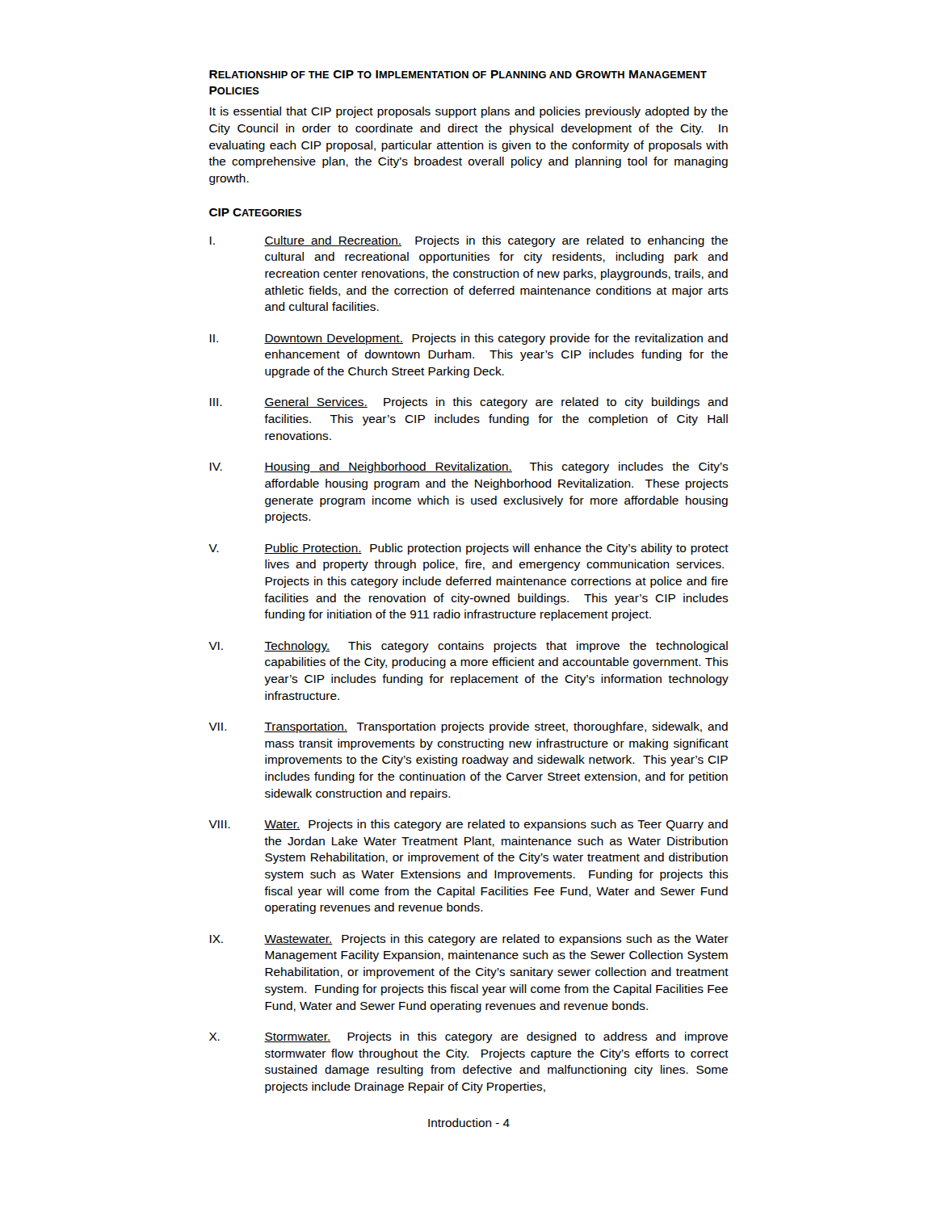RELATIONSHIP OF THE CIP TO IMPLEMENTATION OF PLANNING AND GROWTH MANAGEMENT POLICIES
It is essential that CIP project proposals support plans and policies previously adopted by the City Council in order to coordinate and direct the physical development of the City. In evaluating each CIP proposal, particular attention is given to the conformity of proposals with the comprehensive plan, the City's broadest overall policy and planning tool for managing growth.
CIP CATEGORIES
I. Culture and Recreation. Projects in this category are related to enhancing the cultural and recreational opportunities for city residents, including park and recreation center renovations, the construction of new parks, playgrounds, trails, and athletic fields, and the correction of deferred maintenance conditions at major arts and cultural facilities.
II. Downtown Development. Projects in this category provide for the revitalization and enhancement of downtown Durham. This year’s CIP includes funding for the upgrade of the Church Street Parking Deck.
III. General Services. Projects in this category are related to city buildings and facilities. This year’s CIP includes funding for the completion of City Hall renovations.
IV. Housing and Neighborhood Revitalization. This category includes the City’s affordable housing program and the Neighborhood Revitalization. These projects generate program income which is used exclusively for more affordable housing projects.
V. Public Protection. Public protection projects will enhance the City’s ability to protect lives and property through police, fire, and emergency communication services. Projects in this category include deferred maintenance corrections at police and fire facilities and the renovation of city-owned buildings. This year’s CIP includes funding for initiation of the 911 radio infrastructure replacement project.
VI. Technology. This category contains projects that improve the technological capabilities of the City, producing a more efficient and accountable government. This year’s CIP includes funding for replacement of the City’s information technology infrastructure.
VII. Transportation. Transportation projects provide street, thoroughfare, sidewalk, and mass transit improvements by constructing new infrastructure or making significant improvements to the City’s existing roadway and sidewalk network. This year’s CIP includes funding for the continuation of the Carver Street extension, and for petition sidewalk construction and repairs.
VIII. Water. Projects in this category are related to expansions such as Teer Quarry and the Jordan Lake Water Treatment Plant, maintenance such as Water Distribution System Rehabilitation, or improvement of the City’s water treatment and distribution system such as Water Extensions and Improvements. Funding for projects this fiscal year will come from the Capital Facilities Fee Fund, Water and Sewer Fund operating revenues and revenue bonds.
IX. Wastewater. Projects in this category are related to expansions such as the Water Management Facility Expansion, maintenance such as the Sewer Collection System Rehabilitation, or improvement of the City’s sanitary sewer collection and treatment system. Funding for projects this fiscal year will come from the Capital Facilities Fee Fund, Water and Sewer Fund operating revenues and revenue bonds.
X. Stormwater. Projects in this category are designed to address and improve stormwater flow throughout the City. Projects capture the City’s efforts to correct sustained damage resulting from defective and malfunctioning city lines. Some projects include Drainage Repair of City Properties,
Introduction - 4